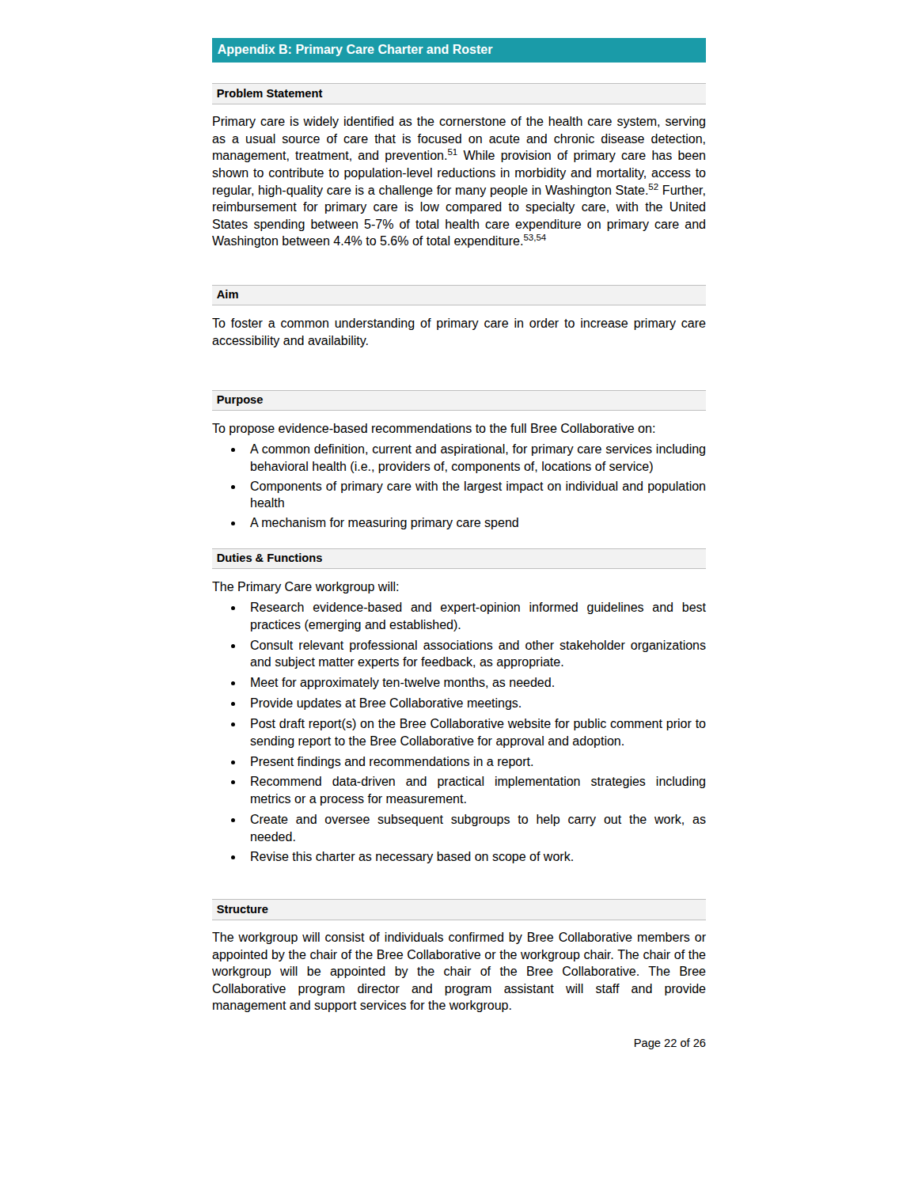Appendix B: Primary Care Charter and Roster
Problem Statement
Primary care is widely identified as the cornerstone of the health care system, serving as a usual source of care that is focused on acute and chronic disease detection, management, treatment, and prevention.51 While provision of primary care has been shown to contribute to population-level reductions in morbidity and mortality, access to regular, high-quality care is a challenge for many people in Washington State.52 Further, reimbursement for primary care is low compared to specialty care, with the United States spending between 5-7% of total health care expenditure on primary care and Washington between 4.4% to 5.6% of total expenditure.53,54
Aim
To foster a common understanding of primary care in order to increase primary care accessibility and availability.
Purpose
To propose evidence-based recommendations to the full Bree Collaborative on:
A common definition, current and aspirational, for primary care services including behavioral health (i.e., providers of, components of, locations of service)
Components of primary care with the largest impact on individual and population health
A mechanism for measuring primary care spend
Duties & Functions
The Primary Care workgroup will:
Research evidence-based and expert-opinion informed guidelines and best practices (emerging and established).
Consult relevant professional associations and other stakeholder organizations and subject matter experts for feedback, as appropriate.
Meet for approximately ten-twelve months, as needed.
Provide updates at Bree Collaborative meetings.
Post draft report(s) on the Bree Collaborative website for public comment prior to sending report to the Bree Collaborative for approval and adoption.
Present findings and recommendations in a report.
Recommend data-driven and practical implementation strategies including metrics or a process for measurement.
Create and oversee subsequent subgroups to help carry out the work, as needed.
Revise this charter as necessary based on scope of work.
Structure
The workgroup will consist of individuals confirmed by Bree Collaborative members or appointed by the chair of the Bree Collaborative or the workgroup chair. The chair of the workgroup will be appointed by the chair of the Bree Collaborative. The Bree Collaborative program director and program assistant will staff and provide management and support services for the workgroup.
Page 22 of 26